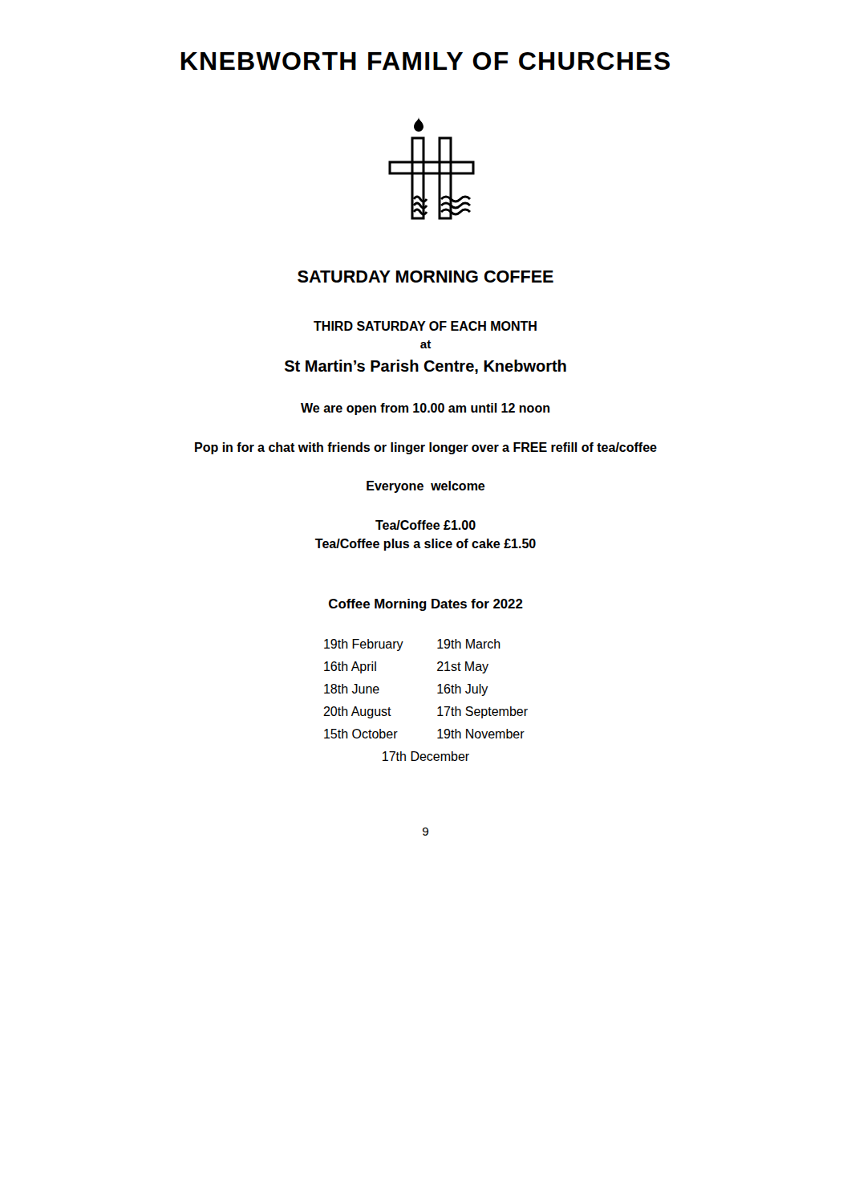KNEBWORTH FAMILY OF CHURCHES
SATURDAY MORNING COFFEE
THIRD SATURDAY OF EACH MONTH at St Martin’s Parish Centre, Knebworth
We are open from 10.00 am until 12 noon
Pop in for a chat with friends or linger longer over a FREE refill of tea/coffee
Everyone welcome
Tea/Coffee £1.00 Tea/Coffee plus a slice of cake £1.50
Coffee Morning Dates for 2022
| 19th February | 19th March |
| 16th April | 21st May |
| 18th June | 16th July |
| 20th August | 17th September |
| 15th October | 19th November |
| 17th December |
9